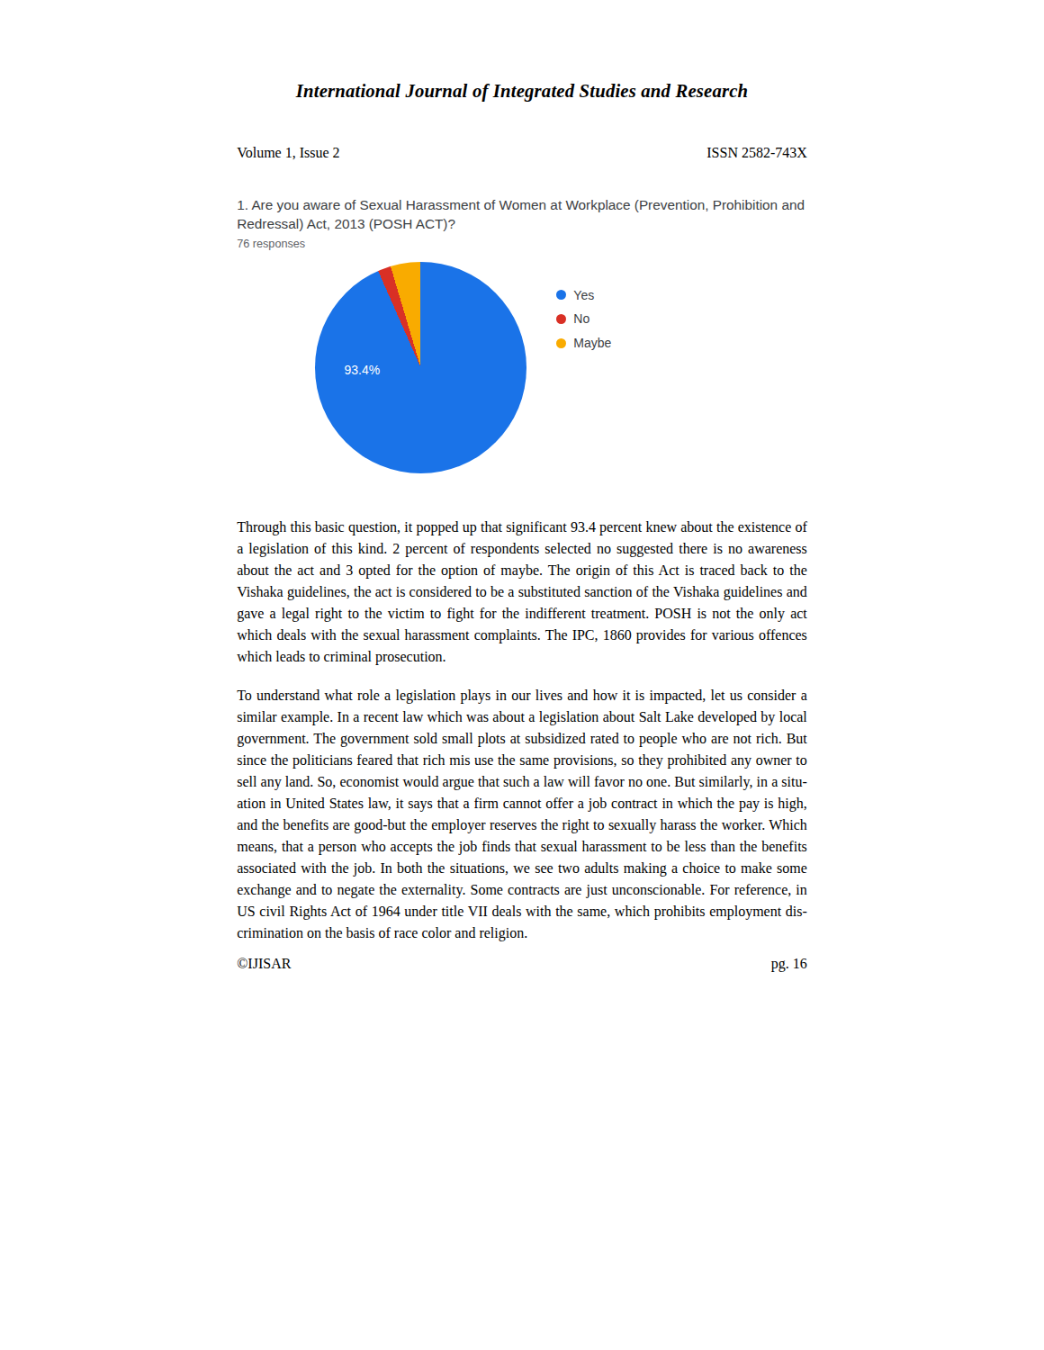International Journal of Integrated Studies and Research
Volume 1, Issue 2
ISSN 2582-743X
1. Are you aware of Sexual Harassment of Women at Workplace (Prevention, Prohibition and Redressal) Act, 2013 (POSH ACT)?
76 responses
93.4%
Yes
No
Maybe
Through this basic question, it popped up that significant 93.4 percent knew about the existence of a legislation of this kind. 2 percent of respondents selected no suggested there is no awareness about the act and 3 opted for the option of maybe. The origin of this Act is traced back to the Vishaka guidelines, the act is considered to be a substituted sanction of the Vishaka guidelines and gave a legal right to the victim to fight for the indifferent treatment. POSH is not the only act which deals with the sexual harassment complaints. The IPC, 1860 provides for various offences which leads to criminal prosecution.
To understand what role a legislation plays in our lives and how it is impacted, let us consider a similar example. In a recent law which was about a legislation about Salt Lake developed by local government. The government sold small plots at subsidized rated to people who are not rich. But since the politicians feared that rich mis use the same provisions, so they prohibited any owner to sell any land. So, economist would argue that such a law will favor no one. But similarly, in a situation in United States law, it says that a firm cannot offer a job contract in which the pay is high, and the benefits are good-but the employer reserves the right to sexually harass the worker. Which means, that a person who accepts the job finds that sexual harassment to be less than the benefits associated with the job. In both the situations, we see two adults making a choice to make some exchange and to negate the externality. Some contracts are just unconscionable. For reference, in US civil Rights Act of 1964 under title VII deals with the same, which prohibits employment discrimination on the basis of race color and religion.
©IJISAR
pg. 16